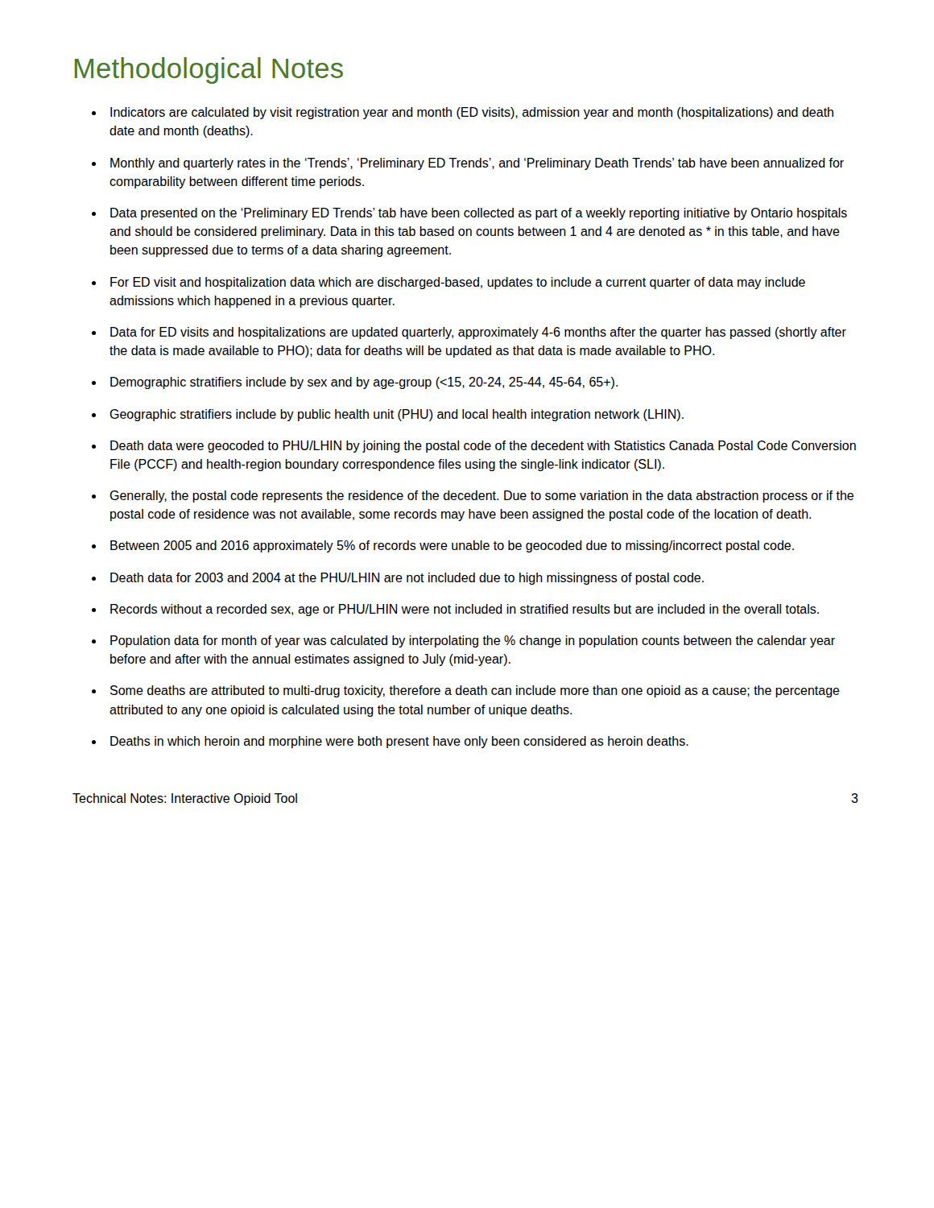Methodological Notes
Indicators are calculated by visit registration year and month (ED visits), admission year and month (hospitalizations) and death date and month (deaths).
Monthly and quarterly rates in the ‘Trends’, ‘Preliminary ED Trends’, and ‘Preliminary Death Trends’ tab have been annualized for comparability between different time periods.
Data presented on the ‘Preliminary ED Trends’ tab have been collected as part of a weekly reporting initiative by Ontario hospitals and should be considered preliminary. Data in this tab based on counts between 1 and 4 are denoted as * in this table, and have been suppressed due to terms of a data sharing agreement.
For ED visit and hospitalization data which are discharged-based, updates to include a current quarter of data may include admissions which happened in a previous quarter.
Data for ED visits and hospitalizations are updated quarterly, approximately 4-6 months after the quarter has passed (shortly after the data is made available to PHO); data for deaths will be updated as that data is made available to PHO.
Demographic stratifiers include by sex and by age-group (<15, 20-24, 25-44, 45-64, 65+).
Geographic stratifiers include by public health unit (PHU) and local health integration network (LHIN).
Death data were geocoded to PHU/LHIN by joining the postal code of the decedent with Statistics Canada Postal Code Conversion File (PCCF) and health-region boundary correspondence files using the single-link indicator (SLI).
Generally, the postal code represents the residence of the decedent. Due to some variation in the data abstraction process or if the postal code of residence was not available, some records may have been assigned the postal code of the location of death.
Between 2005 and 2016 approximately 5% of records were unable to be geocoded due to missing/incorrect postal code.
Death data for 2003 and 2004 at the PHU/LHIN are not included due to high missingness of postal code.
Records without a recorded sex, age or PHU/LHIN were not included in stratified results but are included in the overall totals.
Population data for month of year was calculated by interpolating the % change in population counts between the calendar year before and after with the annual estimates assigned to July (mid-year).
Some deaths are attributed to multi-drug toxicity, therefore a death can include more than one opioid as a cause; the percentage attributed to any one opioid is calculated using the total number of unique deaths.
Deaths in which heroin and morphine were both present have only been considered as heroin deaths.
Technical Notes: Interactive Opioid Tool 3